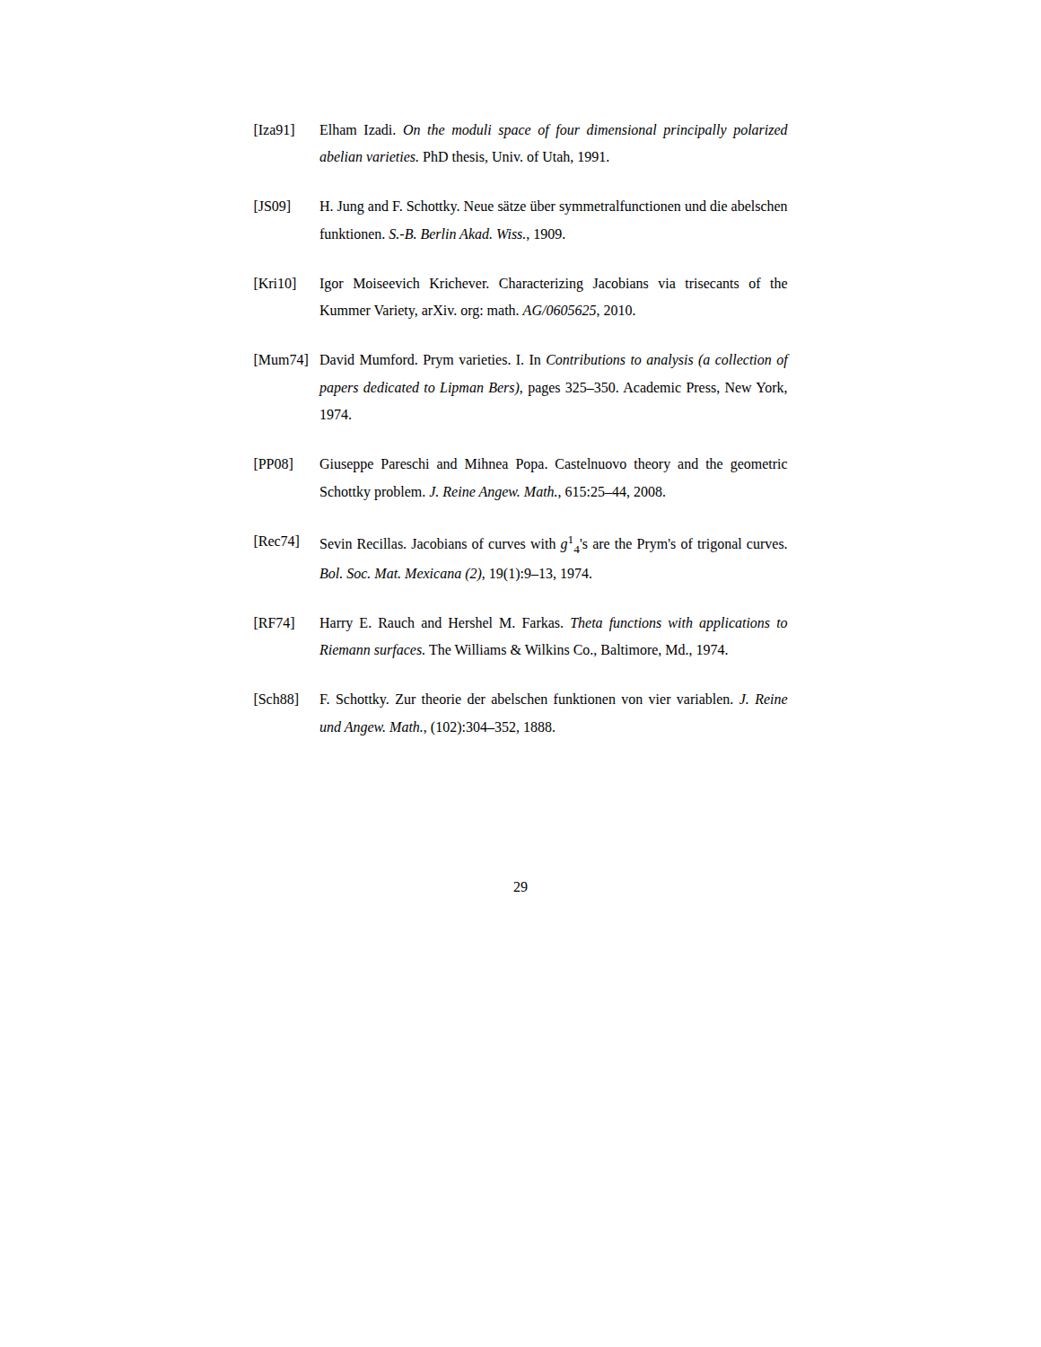[Iza91]
Elham Izadi. On the moduli space of four dimensional principally polarized abelian varieties. PhD thesis, Univ. of Utah, 1991.
[JS09]
H. Jung and F. Schottky. Neue sätze über symmetralfunctionen und die abelschen funktionen. S.-B. Berlin Akad. Wiss., 1909.
[Kri10]
Igor Moiseevich Krichever. Characterizing Jacobians via trisecants of the Kummer Variety, arXiv. org: math. AG/0605625, 2010.
[Mum74]
David Mumford. Prym varieties. I. In Contributions to analysis (a collection of papers dedicated to Lipman Bers), pages 325–350. Academic Press, New York, 1974.
[PP08]
Giuseppe Pareschi and Mihnea Popa. Castelnuovo theory and the geometric Schottky problem. J. Reine Angew. Math., 615:25–44, 2008.
[Rec74]
Sevin Recillas. Jacobians of curves with g14's are the Prym's of trigonal curves. Bol. Soc. Mat. Mexicana (2), 19(1):9–13, 1974.
[RF74]
Harry E. Rauch and Hershel M. Farkas. Theta functions with applications to Riemann surfaces. The Williams & Wilkins Co., Baltimore, Md., 1974.
[Sch88]
F. Schottky. Zur theorie der abelschen funktionen von vier variablen. J. Reine und Angew. Math., (102):304–352, 1888.
29